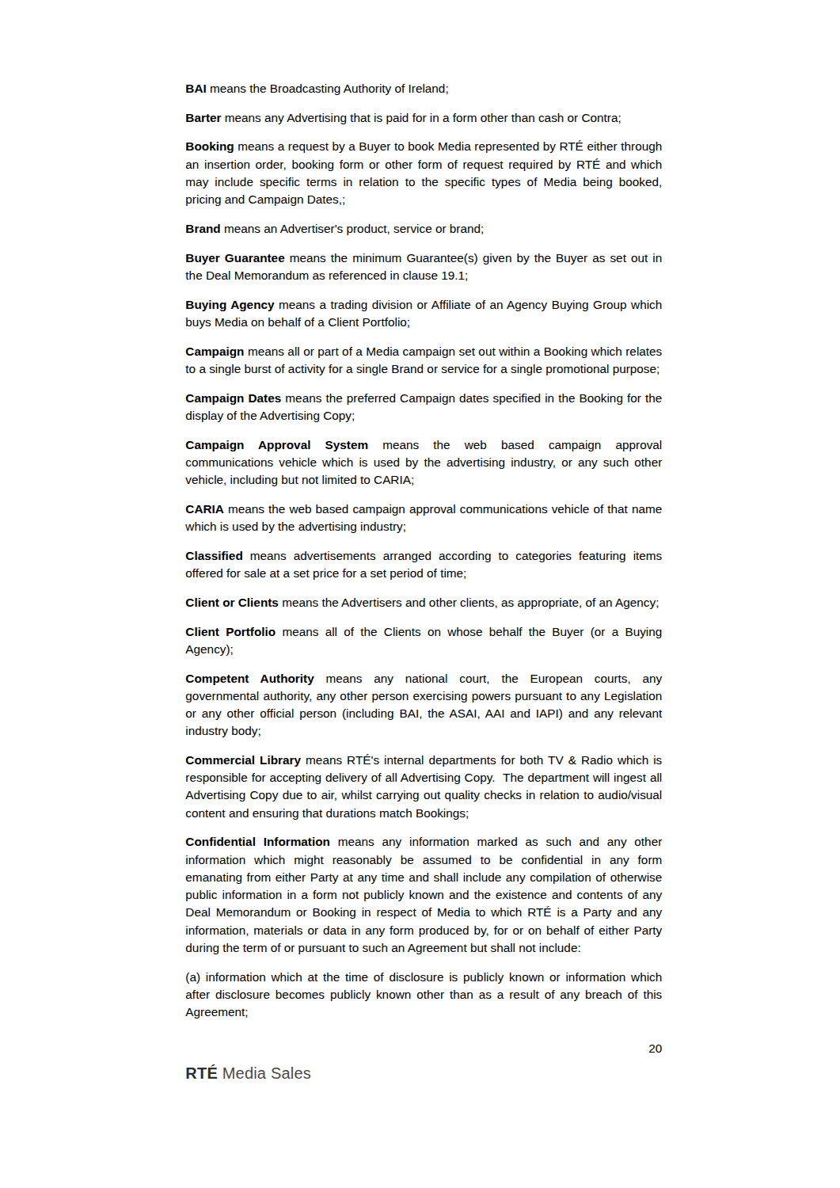BAI means the Broadcasting Authority of Ireland;
Barter means any Advertising that is paid for in a form other than cash or Contra;
Booking means a request by a Buyer to book Media represented by RTÉ either through an insertion order, booking form or other form of request required by RTÉ and which may include specific terms in relation to the specific types of Media being booked, pricing and Campaign Dates,;
Brand means an Advertiser's product, service or brand;
Buyer Guarantee means the minimum Guarantee(s) given by the Buyer as set out in the Deal Memorandum as referenced in clause 19.1;
Buying Agency means a trading division or Affiliate of an Agency Buying Group which buys Media on behalf of a Client Portfolio;
Campaign means all or part of a Media campaign set out within a Booking which relates to a single burst of activity for a single Brand or service for a single promotional purpose;
Campaign Dates means the preferred Campaign dates specified in the Booking for the display of the Advertising Copy;
Campaign Approval System means the web based campaign approval communications vehicle which is used by the advertising industry, or any such other vehicle, including but not limited to CARIA;
CARIA means the web based campaign approval communications vehicle of that name which is used by the advertising industry;
Classified means advertisements arranged according to categories featuring items offered for sale at a set price for a set period of time;
Client or Clients means the Advertisers and other clients, as appropriate, of an Agency;
Client Portfolio means all of the Clients on whose behalf the Buyer (or a Buying Agency);
Competent Authority means any national court, the European courts, any governmental authority, any other person exercising powers pursuant to any Legislation or any other official person (including BAI, the ASAI, AAI and IAPI) and any relevant industry body;
Commercial Library means RTÉ's internal departments for both TV & Radio which is responsible for accepting delivery of all Advertising Copy. The department will ingest all Advertising Copy due to air, whilst carrying out quality checks in relation to audio/visual content and ensuring that durations match Bookings;
Confidential Information means any information marked as such and any other information which might reasonably be assumed to be confidential in any form emanating from either Party at any time and shall include any compilation of otherwise public information in a form not publicly known and the existence and contents of any Deal Memorandum or Booking in respect of Media to which RTÉ is a Party and any information, materials or data in any form produced by, for or on behalf of either Party during the term of or pursuant to such an Agreement but shall not include:
(a) information which at the time of disclosure is publicly known or information which after disclosure becomes publicly known other than as a result of any breach of this Agreement;
20
RTÉ Media Sales